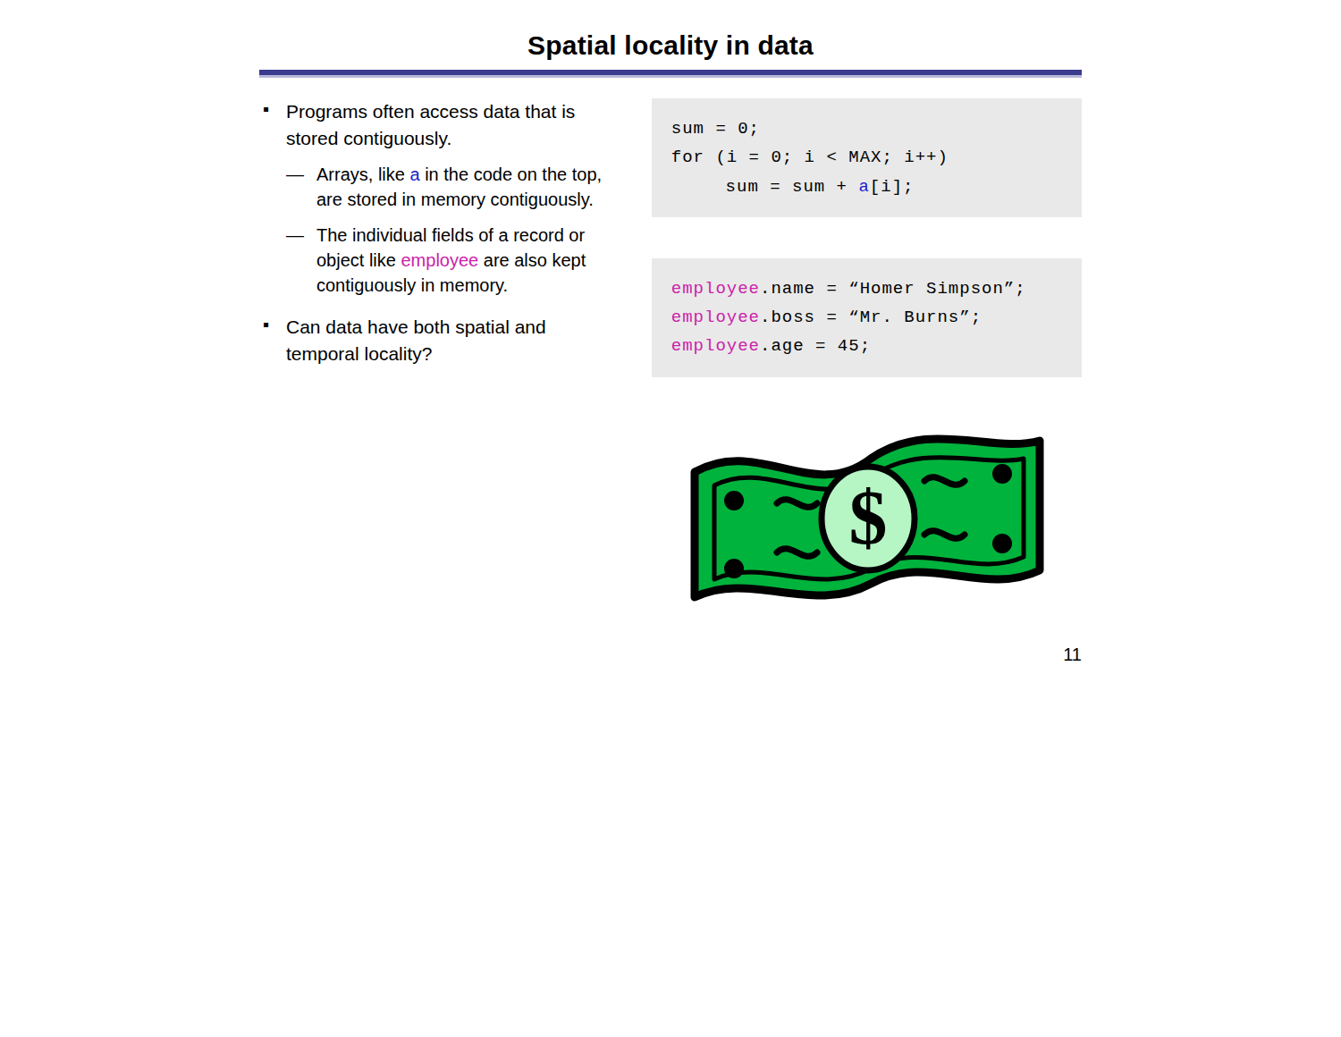Spatial locality in data
Programs often access data that is stored contiguously.
Arrays, like a in the code on the top, are stored in memory contiguously.
The individual fields of a record or object like employee are also kept contiguously in memory.
Can data have both spatial and temporal locality?
sum = 0;
for (i = 0; i < MAX; i++)
sum = sum + a[i];
employee.name = “Homer Simpson”;
employee.boss = “Mr. Burns”;
employee.age = 45;
Dollar bill illustration $
11